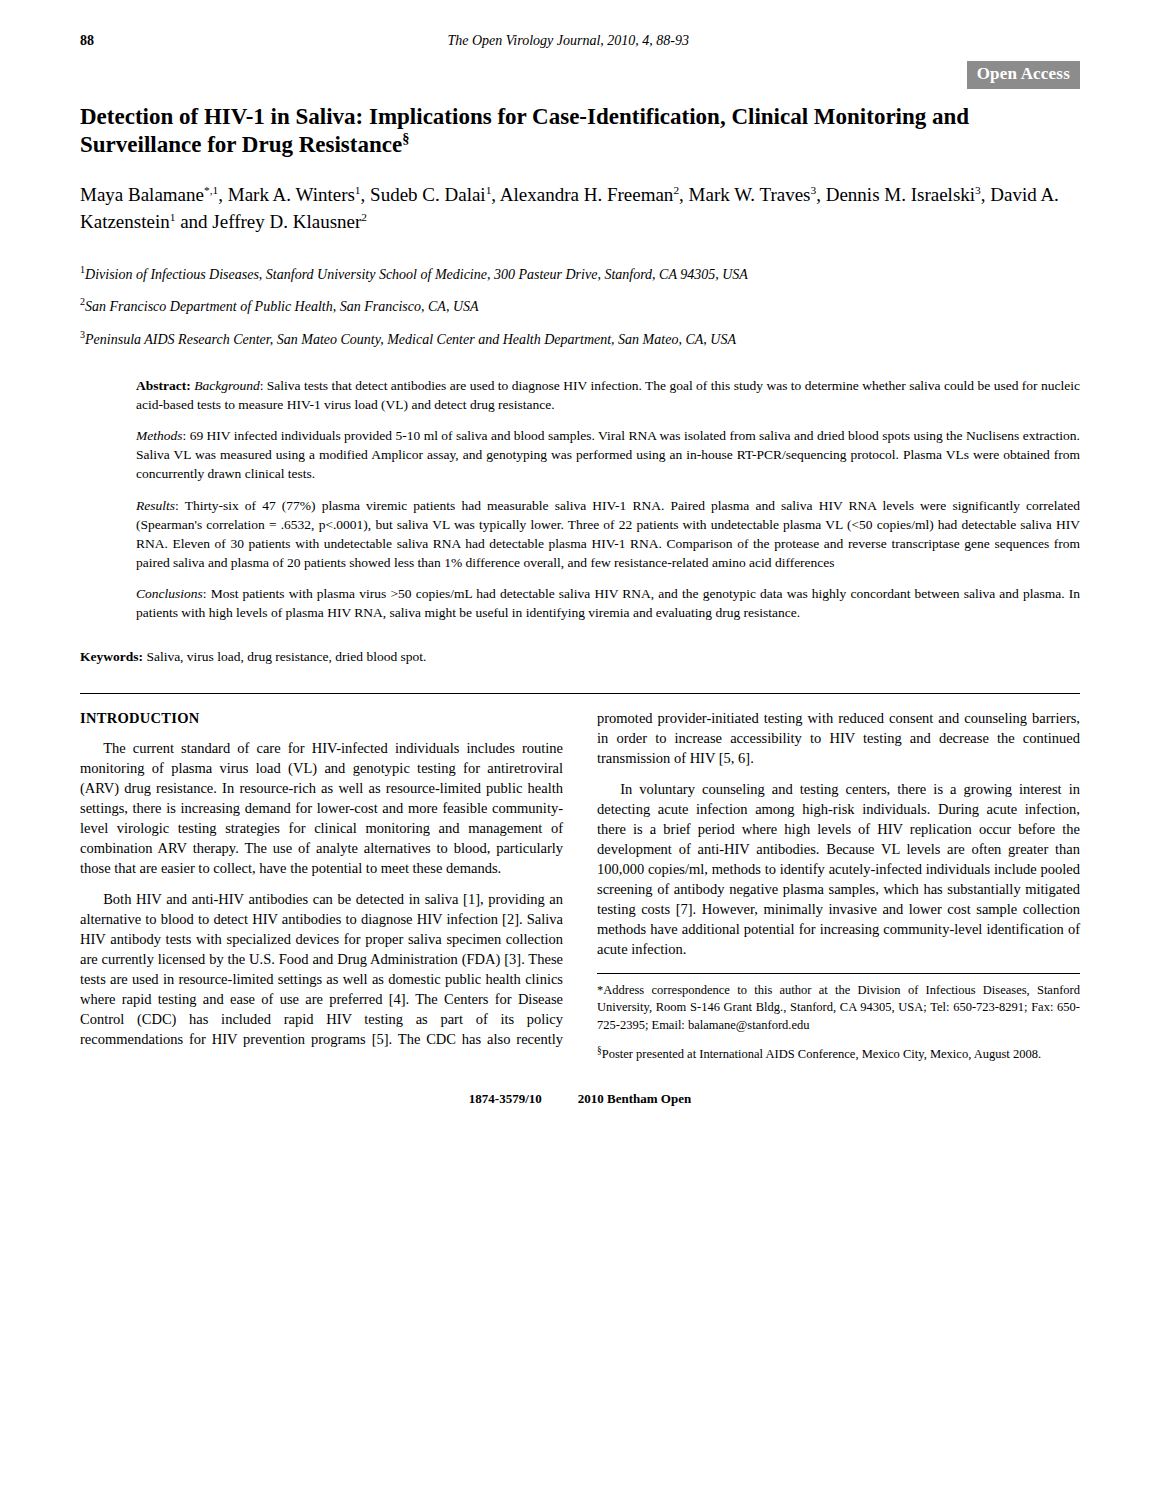88
The Open Virology Journal, 2010, 4, 88-93
Open Access
Detection of HIV-1 in Saliva: Implications for Case-Identification, Clinical Monitoring and Surveillance for Drug Resistance§
Maya Balamane*,1, Mark A. Winters1, Sudeb C. Dalai1, Alexandra H. Freeman2, Mark W. Traves3, Dennis M. Israelski3, David A. Katzenstein1 and Jeffrey D. Klausner2
1Division of Infectious Diseases, Stanford University School of Medicine, 300 Pasteur Drive, Stanford, CA 94305, USA
2San Francisco Department of Public Health, San Francisco, CA, USA
3Peninsula AIDS Research Center, San Mateo County, Medical Center and Health Department, San Mateo, CA, USA
Abstract: Background: Saliva tests that detect antibodies are used to diagnose HIV infection. The goal of this study was to determine whether saliva could be used for nucleic acid-based tests to measure HIV-1 virus load (VL) and detect drug resistance.
Methods: 69 HIV infected individuals provided 5-10 ml of saliva and blood samples. Viral RNA was isolated from saliva and dried blood spots using the Nuclisens extraction. Saliva VL was measured using a modified Amplicor assay, and genotyping was performed using an in-house RT-PCR/sequencing protocol. Plasma VLs were obtained from concurrently drawn clinical tests.
Results: Thirty-six of 47 (77%) plasma viremic patients had measurable saliva HIV-1 RNA. Paired plasma and saliva HIV RNA levels were significantly correlated (Spearman's correlation = .6532, p<.0001), but saliva VL was typically lower. Three of 22 patients with undetectable plasma VL (<50 copies/ml) had detectable saliva HIV RNA. Eleven of 30 patients with undetectable saliva RNA had detectable plasma HIV-1 RNA. Comparison of the protease and reverse transcriptase gene sequences from paired saliva and plasma of 20 patients showed less than 1% difference overall, and few resistance-related amino acid differences
Conclusions: Most patients with plasma virus >50 copies/mL had detectable saliva HIV RNA, and the genotypic data was highly concordant between saliva and plasma. In patients with high levels of plasma HIV RNA, saliva might be useful in identifying viremia and evaluating drug resistance.
Keywords: Saliva, virus load, drug resistance, dried blood spot.
Introduction
The current standard of care for HIV-infected individuals includes routine monitoring of plasma virus load (VL) and genotypic testing for antiretroviral (ARV) drug resistance. In resource-rich as well as resource-limited public health settings, there is increasing demand for lower-cost and more feasible community-level virologic testing strategies for clinical monitoring and management of combination ARV therapy. The use of analyte alternatives to blood, particularly those that are easier to collect, have the potential to meet these demands.
Both HIV and anti-HIV antibodies can be detected in saliva [1], providing an alternative to blood to detect HIV antibodies to diagnose HIV infection [2]. Saliva HIV antibody tests with specialized devices for proper saliva specimen collection are currently licensed by the U.S. Food and Drug Administration (FDA) [3]. These tests are used in resource-limited settings as well as domestic public health clinics where rapid testing and ease of use are preferred [4]. The Centers for Disease Control (CDC) has included rapid HIV testing as part of its policy recommendations for HIV prevention programs [5]. The CDC has also recently promoted provider-initiated testing with reduced consent and counseling barriers, in order to increase accessibility to HIV testing and decrease the continued transmission of HIV [5, 6].
In voluntary counseling and testing centers, there is a growing interest in detecting acute infection among high-risk individuals. During acute infection, there is a brief period where high levels of HIV replication occur before the development of anti-HIV antibodies. Because VL levels are often greater than 100,000 copies/ml, methods to identify acutely-infected individuals include pooled screening of antibody negative plasma samples, which has substantially mitigated testing costs [7]. However, minimally invasive and lower cost sample collection methods have additional potential for increasing community-level identification of acute infection.
*Address correspondence to this author at the Division of Infectious Diseases, Stanford University, Room S-146 Grant Bldg., Stanford, CA 94305, USA; Tel: 650-723-8291; Fax: 650-725-2395; Email: balamane@stanford.edu
§Poster presented at International AIDS Conference, Mexico City, Mexico, August 2008.
1874-3579/102010 Bentham Open